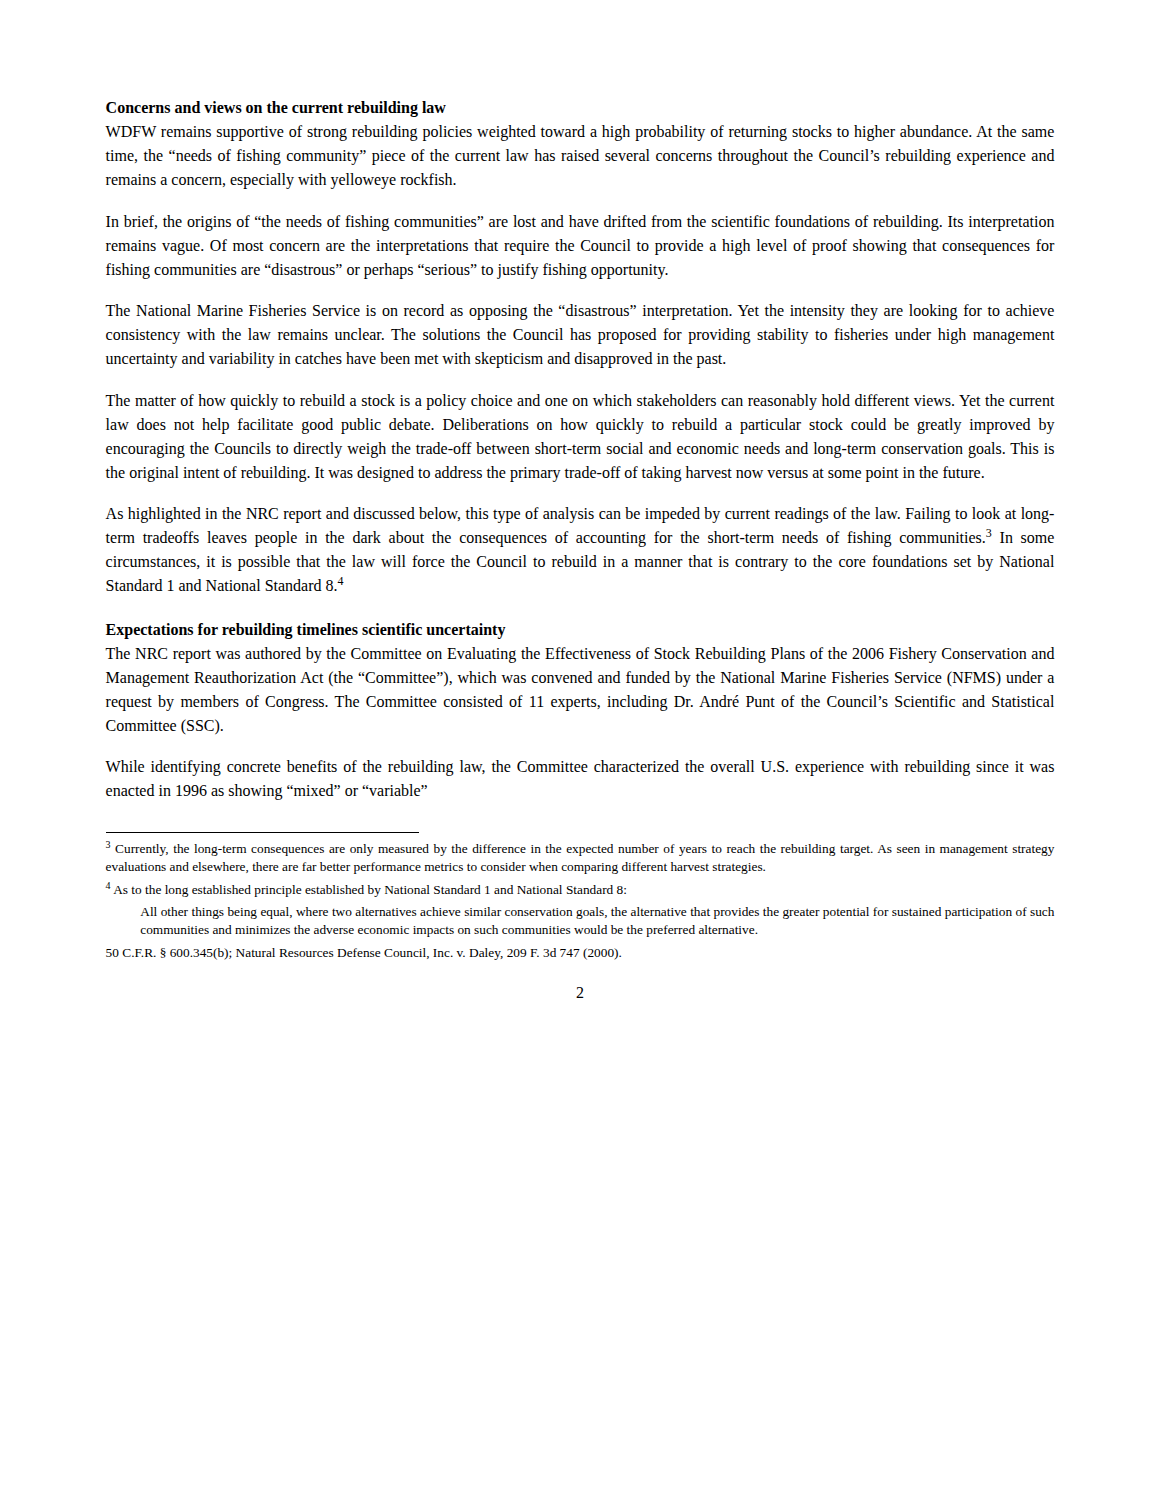Concerns and views on the current rebuilding law
WDFW remains supportive of strong rebuilding policies weighted toward a high probability of returning stocks to higher abundance. At the same time, the “needs of fishing community” piece of the current law has raised several concerns throughout the Council’s rebuilding experience and remains a concern, especially with yelloweye rockfish.
In brief, the origins of “the needs of fishing communities” are lost and have drifted from the scientific foundations of rebuilding. Its interpretation remains vague. Of most concern are the interpretations that require the Council to provide a high level of proof showing that consequences for fishing communities are “disastrous” or perhaps “serious” to justify fishing opportunity.
The National Marine Fisheries Service is on record as opposing the “disastrous” interpretation. Yet the intensity they are looking for to achieve consistency with the law remains unclear. The solutions the Council has proposed for providing stability to fisheries under high management uncertainty and variability in catches have been met with skepticism and disapproved in the past.
The matter of how quickly to rebuild a stock is a policy choice and one on which stakeholders can reasonably hold different views. Yet the current law does not help facilitate good public debate. Deliberations on how quickly to rebuild a particular stock could be greatly improved by encouraging the Councils to directly weigh the trade-off between short-term social and economic needs and long-term conservation goals. This is the original intent of rebuilding. It was designed to address the primary trade-off of taking harvest now versus at some point in the future.
As highlighted in the NRC report and discussed below, this type of analysis can be impeded by current readings of the law. Failing to look at long-term tradeoffs leaves people in the dark about the consequences of accounting for the short-term needs of fishing communities.3 In some circumstances, it is possible that the law will force the Council to rebuild in a manner that is contrary to the core foundations set by National Standard 1 and National Standard 8.4
Expectations for rebuilding timelines scientific uncertainty
The NRC report was authored by the Committee on Evaluating the Effectiveness of Stock Rebuilding Plans of the 2006 Fishery Conservation and Management Reauthorization Act (the “Committee”), which was convened and funded by the National Marine Fisheries Service (NFMS) under a request by members of Congress. The Committee consisted of 11 experts, including Dr. André Punt of the Council’s Scientific and Statistical Committee (SSC).
While identifying concrete benefits of the rebuilding law, the Committee characterized the overall U.S. experience with rebuilding since it was enacted in 1996 as showing “mixed” or “variable”
3 Currently, the long-term consequences are only measured by the difference in the expected number of years to reach the rebuilding target. As seen in management strategy evaluations and elsewhere, there are far better performance metrics to consider when comparing different harvest strategies.
4 As to the long established principle established by National Standard 1 and National Standard 8:
All other things being equal, where two alternatives achieve similar conservation goals, the alternative that provides the greater potential for sustained participation of such communities and minimizes the adverse economic impacts on such communities would be the preferred alternative.
50 C.F.R. § 600.345(b); Natural Resources Defense Council, Inc. v. Daley, 209 F. 3d 747 (2000).
2